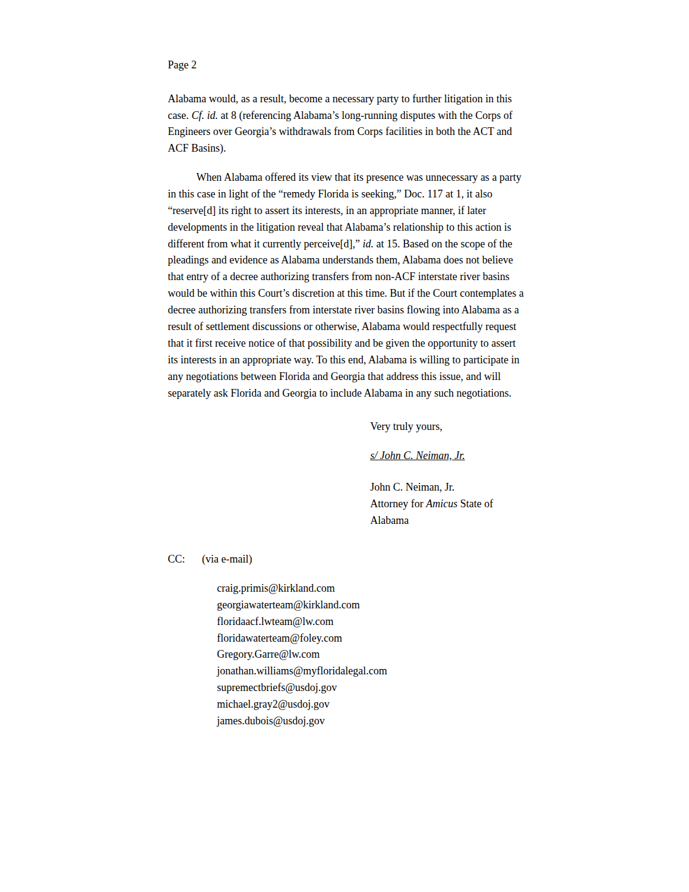Page 2
Alabama would, as a result, become a necessary party to further litigation in this case. Cf. id. at 8 (referencing Alabama’s long-running disputes with the Corps of Engineers over Georgia’s withdrawals from Corps facilities in both the ACT and ACF Basins).
When Alabama offered its view that its presence was unnecessary as a party in this case in light of the “remedy Florida is seeking,” Doc. 117 at 1, it also “reserve[d] its right to assert its interests, in an appropriate manner, if later developments in the litigation reveal that Alabama’s relationship to this action is different from what it currently perceive[d],” id. at 15. Based on the scope of the pleadings and evidence as Alabama understands them, Alabama does not believe that entry of a decree authorizing transfers from non-ACF interstate river basins would be within this Court’s discretion at this time. But if the Court contemplates a decree authorizing transfers from interstate river basins flowing into Alabama as a result of settlement discussions or otherwise, Alabama would respectfully request that it first receive notice of that possibility and be given the opportunity to assert its interests in an appropriate way. To this end, Alabama is willing to participate in any negotiations between Florida and Georgia that address this issue, and will separately ask Florida and Georgia to include Alabama in any such negotiations.
Very truly yours,
s/ John C. Neiman, Jr.
John C. Neiman, Jr.
Attorney for Amicus State of Alabama
CC:
(via e-mail)
craig.primis@kirkland.com
georgiawaterteam@kirkland.com
floridaacf.lwteam@lw.com
floridawaterteam@foley.com
Gregory.Garre@lw.com
jonathan.williams@myfloridalegal.com
supremectbriefs@usdoj.gov
michael.gray2@usdoj.gov
james.dubois@usdoj.gov